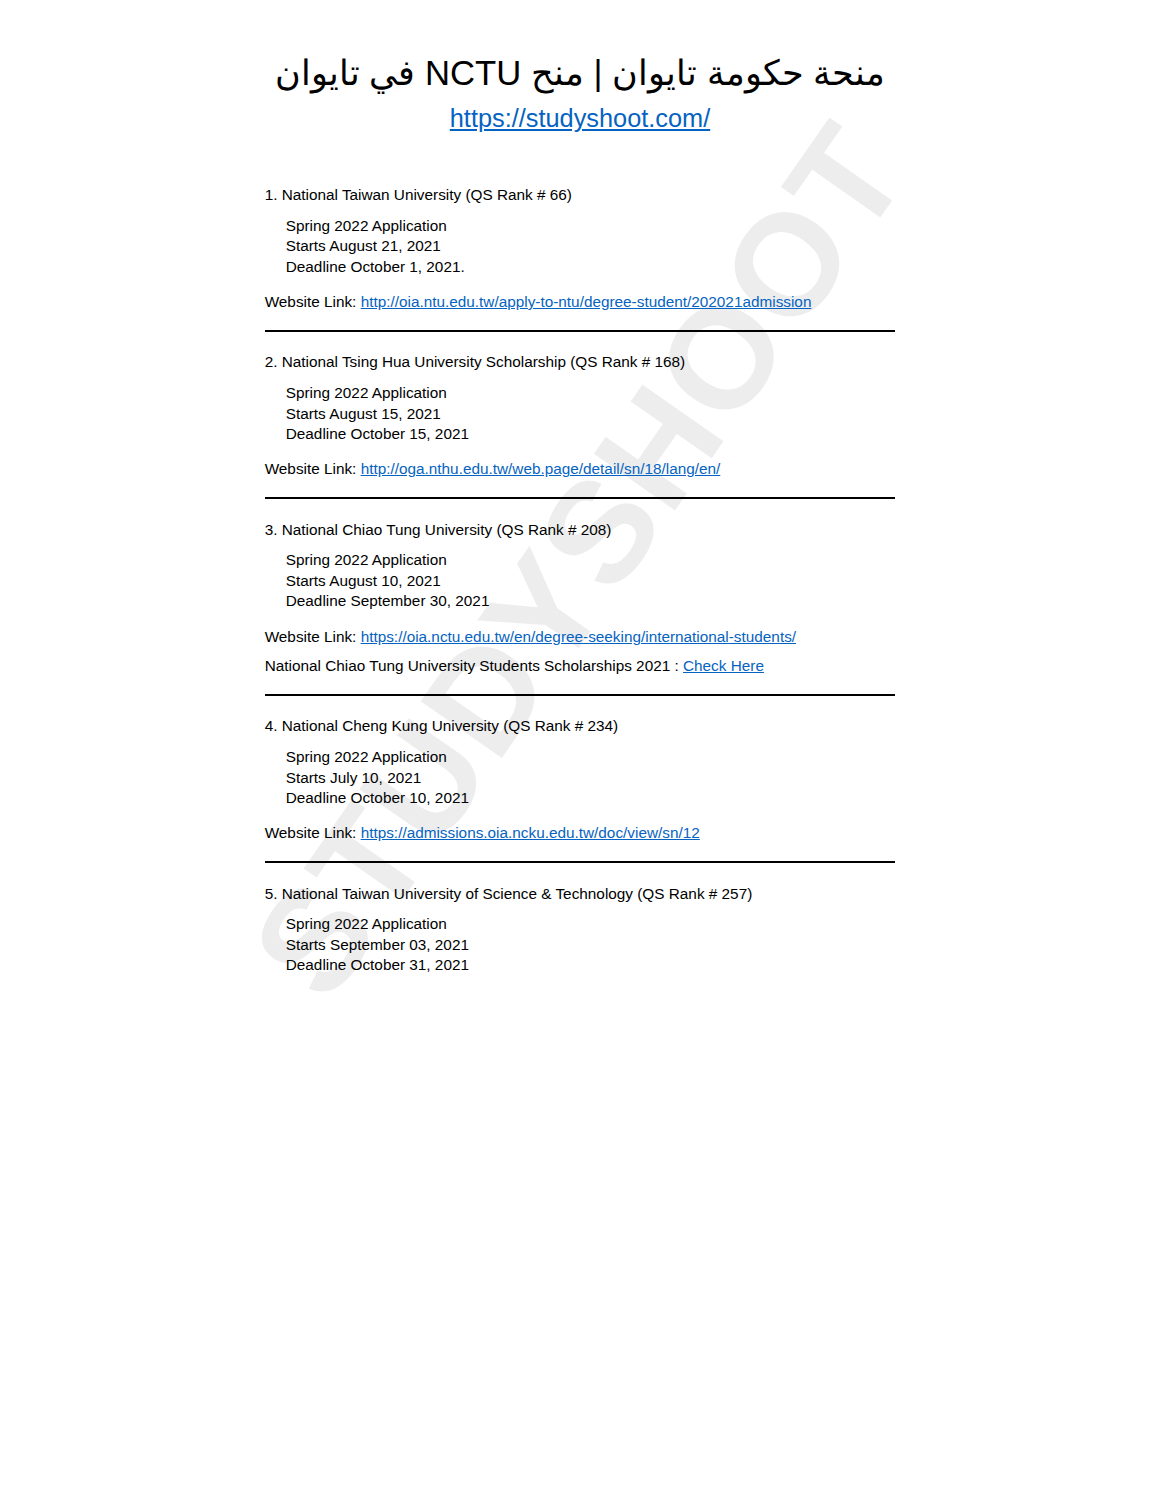STUDYSHOOT
منحة حكومة تايوان | منح NCTU في تايوان
https://studyshoot.com/
1. National Taiwan University (QS Rank # 66)
Spring 2022 Application
Starts August 21, 2021
Deadline October 1, 2021.
Website Link: http://oia.ntu.edu.tw/apply-to-ntu/degree-student/202021admission
2. National Tsing Hua University Scholarship (QS Rank # 168)
Spring 2022 Application
Starts August 15, 2021
Deadline October 15, 2021
Website Link: http://oga.nthu.edu.tw/web.page/detail/sn/18/lang/en/
3. National Chiao Tung University (QS Rank # 208)
Spring 2022 Application
Starts August 10, 2021
Deadline September 30, 2021
Website Link: https://oia.nctu.edu.tw/en/degree-seeking/international-students/
National Chiao Tung University Students Scholarships 2021 : Check Here
4. National Cheng Kung University (QS Rank # 234)
Spring 2022 Application
Starts July 10, 2021
Deadline October 10, 2021
Website Link: https://admissions.oia.ncku.edu.tw/doc/view/sn/12
5. National Taiwan University of Science & Technology (QS Rank # 257)
Spring 2022 Application
Starts September 03, 2021
Deadline October 31, 2021